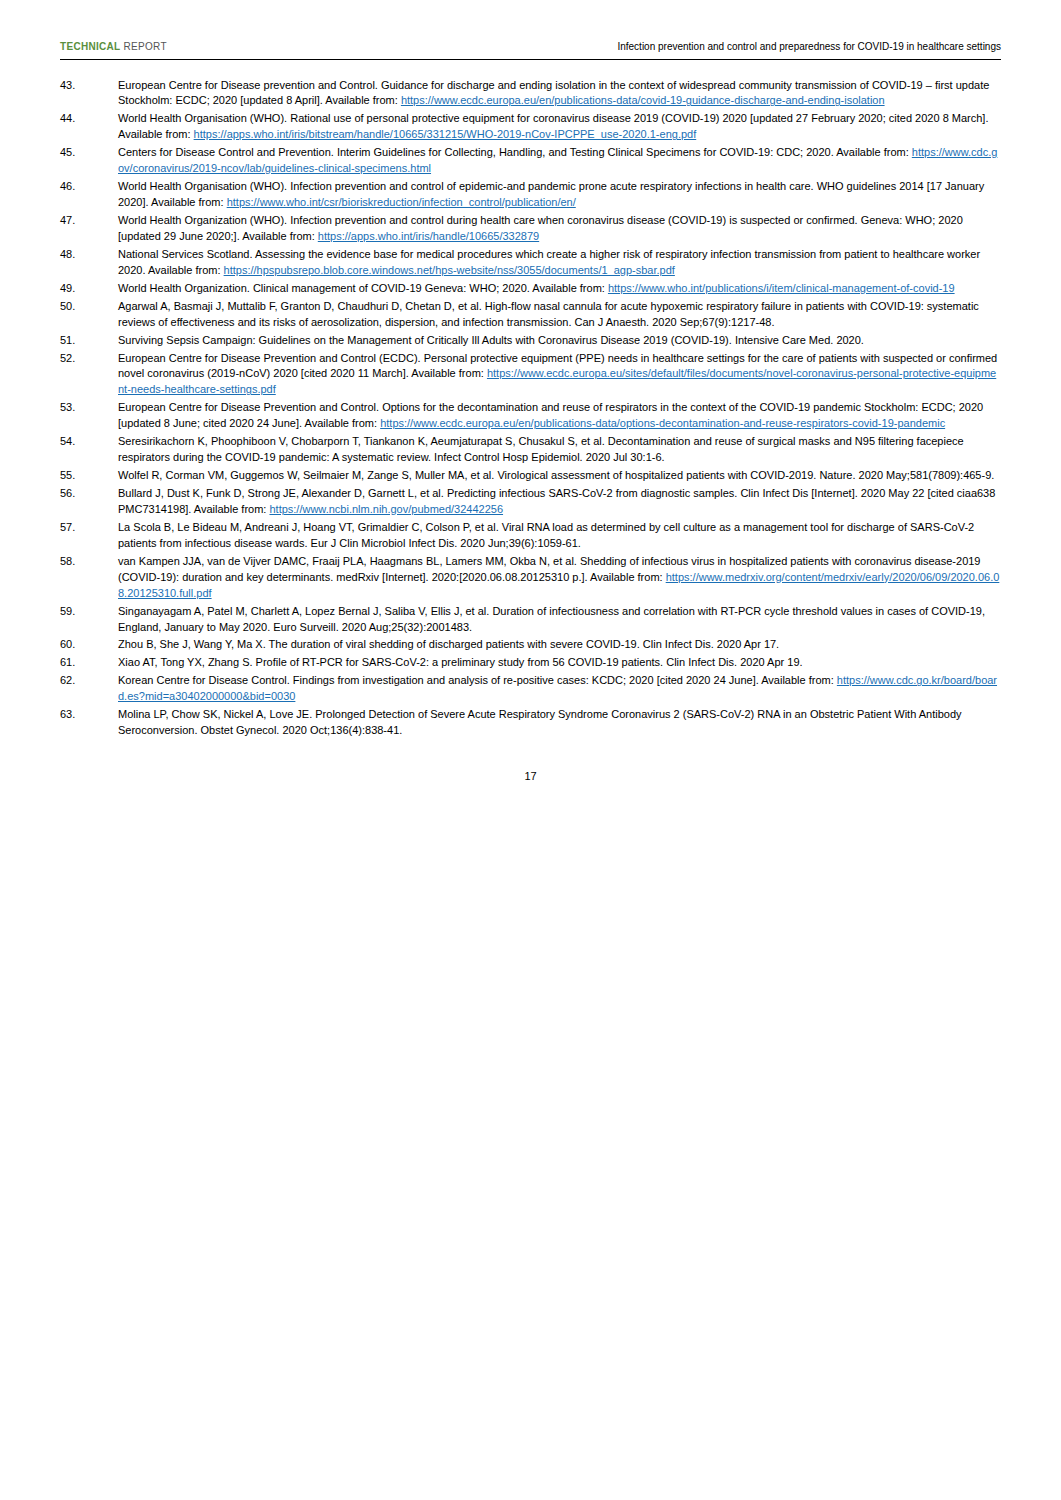Technical Report
Infection prevention and control and preparedness for COVID-19 in healthcare settings
43. European Centre for Disease prevention and Control. Guidance for discharge and ending isolation in the context of widespread community transmission of COVID-19 – first update Stockholm: ECDC; 2020 [updated 8 April]. Available from: https://www.ecdc.europa.eu/en/publications-data/covid-19-guidance-discharge-and-ending-isolation
44. World Health Organisation (WHO). Rational use of personal protective equipment for coronavirus disease 2019 (COVID-19) 2020 [updated 27 February 2020; cited 2020 8 March]. Available from: https://apps.who.int/iris/bitstream/handle/10665/331215/WHO-2019-nCov-IPCPPE_use-2020.1-eng.pdf
45. Centers for Disease Control and Prevention. Interim Guidelines for Collecting, Handling, and Testing Clinical Specimens for COVID-19: CDC; 2020. Available from: https://www.cdc.gov/coronavirus/2019-ncov/lab/guidelines-clinical-specimens.html
46. World Health Organisation (WHO). Infection prevention and control of epidemic-and pandemic prone acute respiratory infections in health care. WHO guidelines 2014 [17 January 2020]. Available from: https://www.who.int/csr/bioriskreduction/infection_control/publication/en/
47. World Health Organization (WHO). Infection prevention and control during health care when coronavirus disease (COVID-19) is suspected or confirmed. Geneva: WHO; 2020 [updated 29 June 2020;]. Available from: https://apps.who.int/iris/handle/10665/332879
48. National Services Scotland. Assessing the evidence base for medical procedures which create a higher risk of respiratory infection transmission from patient to healthcare worker 2020. Available from: https://hpspubsrepo.blob.core.windows.net/hps-website/nss/3055/documents/1_agp-sbar.pdf
49. World Health Organization. Clinical management of COVID-19 Geneva: WHO; 2020. Available from: https://www.who.int/publications/i/item/clinical-management-of-covid-19
50. Agarwal A, Basmaji J, Muttalib F, Granton D, Chaudhuri D, Chetan D, et al. High-flow nasal cannula for acute hypoxemic respiratory failure in patients with COVID-19: systematic reviews of effectiveness and its risks of aerosolization, dispersion, and infection transmission. Can J Anaesth. 2020 Sep;67(9):1217-48.
51. Surviving Sepsis Campaign: Guidelines on the Management of Critically Ill Adults with Coronavirus Disease 2019 (COVID-19). Intensive Care Med. 2020.
52. European Centre for Disease Prevention and Control (ECDC). Personal protective equipment (PPE) needs in healthcare settings for the care of patients with suspected or confirmed novel coronavirus (2019-nCoV) 2020 [cited 2020 11 March]. Available from: https://www.ecdc.europa.eu/sites/default/files/documents/novel-coronavirus-personal-protective-equipment-needs-healthcare-settings.pdf
53. European Centre for Disease Prevention and Control. Options for the decontamination and reuse of respirators in the context of the COVID-19 pandemic Stockholm: ECDC; 2020 [updated 8 June; cited 2020 24 June]. Available from: https://www.ecdc.europa.eu/en/publications-data/options-decontamination-and-reuse-respirators-covid-19-pandemic
54. Seresirikachorn K, Phoophiboon V, Chobarporn T, Tiankanon K, Aeumjaturapat S, Chusakul S, et al. Decontamination and reuse of surgical masks and N95 filtering facepiece respirators during the COVID-19 pandemic: A systematic review. Infect Control Hosp Epidemiol. 2020 Jul 30:1-6.
55. Wolfel R, Corman VM, Guggemos W, Seilmaier M, Zange S, Muller MA, et al. Virological assessment of hospitalized patients with COVID-2019. Nature. 2020 May;581(7809):465-9.
56. Bullard J, Dust K, Funk D, Strong JE, Alexander D, Garnett L, et al. Predicting infectious SARS-CoV-2 from diagnostic samples. Clin Infect Dis [Internet]. 2020 May 22 [cited ciaa638 PMC7314198]. Available from: https://www.ncbi.nlm.nih.gov/pubmed/32442256
57. La Scola B, Le Bideau M, Andreani J, Hoang VT, Grimaldier C, Colson P, et al. Viral RNA load as determined by cell culture as a management tool for discharge of SARS-CoV-2 patients from infectious disease wards. Eur J Clin Microbiol Infect Dis. 2020 Jun;39(6):1059-61.
58. van Kampen JJA, van de Vijver DAMC, Fraaij PLA, Haagmans BL, Lamers MM, Okba N, et al. Shedding of infectious virus in hospitalized patients with coronavirus disease-2019 (COVID-19): duration and key determinants. medRxiv [Internet]. 2020:[2020.06.08.20125310 p.]. Available from: https://www.medrxiv.org/content/medrxiv/early/2020/06/09/2020.06.08.20125310.full.pdf
59. Singanayagam A, Patel M, Charlett A, Lopez Bernal J, Saliba V, Ellis J, et al. Duration of infectiousness and correlation with RT-PCR cycle threshold values in cases of COVID-19, England, January to May 2020. Euro Surveill. 2020 Aug;25(32):2001483.
60. Zhou B, She J, Wang Y, Ma X. The duration of viral shedding of discharged patients with severe COVID-19. Clin Infect Dis. 2020 Apr 17.
61. Xiao AT, Tong YX, Zhang S. Profile of RT-PCR for SARS-CoV-2: a preliminary study from 56 COVID-19 patients. Clin Infect Dis. 2020 Apr 19.
62. Korean Centre for Disease Control. Findings from investigation and analysis of re-positive cases: KCDC; 2020 [cited 2020 24 June]. Available from: https://www.cdc.go.kr/board/board.es?mid=a30402000000&bid=0030
63. Molina LP, Chow SK, Nickel A, Love JE. Prolonged Detection of Severe Acute Respiratory Syndrome Coronavirus 2 (SARS-CoV-2) RNA in an Obstetric Patient With Antibody Seroconversion. Obstet Gynecol. 2020 Oct;136(4):838-41.
17